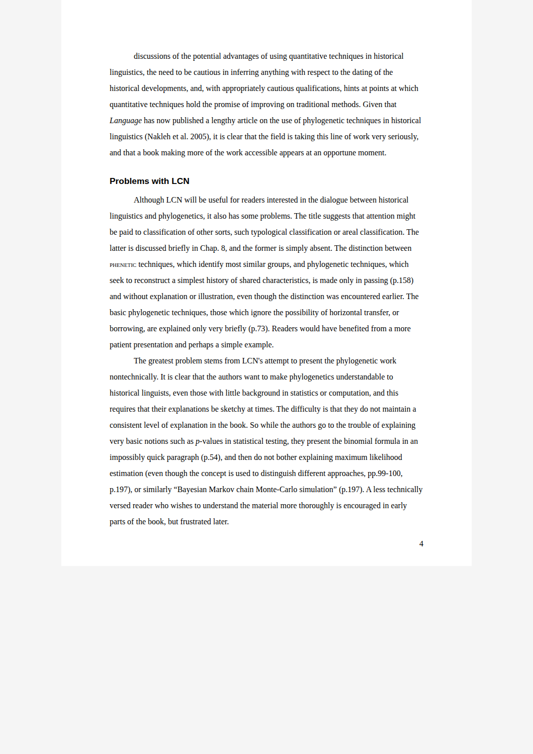discussions of the potential advantages of using quantitative techniques in historical linguistics, the need to be cautious in inferring anything with respect to the dating of the historical developments, and, with appropriately cautious qualifications, hints at points at which quantitative techniques hold the promise of improving on traditional methods. Given that Language has now published a lengthy article on the use of phylogenetic techniques in historical linguistics (Nakleh et al. 2005), it is clear that the field is taking this line of work very seriously, and that a book making more of the work accessible appears at an opportune moment.
Problems with LCN
Although LCN will be useful for readers interested in the dialogue between historical linguistics and phylogenetics, it also has some problems. The title suggests that attention might be paid to classification of other sorts, such typological classification or areal classification. The latter is discussed briefly in Chap. 8, and the former is simply absent. The distinction between phenetic techniques, which identify most similar groups, and phylogenetic techniques, which seek to reconstruct a simplest history of shared characteristics, is made only in passing (p.158) and without explanation or illustration, even though the distinction was encountered earlier. The basic phylogenetic techniques, those which ignore the possibility of horizontal transfer, or borrowing, are explained only very briefly (p.73). Readers would have benefited from a more patient presentation and perhaps a simple example.
The greatest problem stems from LCN's attempt to present the phylogenetic work nontechnically. It is clear that the authors want to make phylogenetics understandable to historical linguists, even those with little background in statistics or computation, and this requires that their explanations be sketchy at times. The difficulty is that they do not maintain a consistent level of explanation in the book. So while the authors go to the trouble of explaining very basic notions such as p-values in statistical testing, they present the binomial formula in an impossibly quick paragraph (p.54), and then do not bother explaining maximum likelihood estimation (even though the concept is used to distinguish different approaches, pp.99-100, p.197), or similarly “Bayesian Markov chain Monte-Carlo simulation” (p.197). A less technically versed reader who wishes to understand the material more thoroughly is encouraged in early parts of the book, but frustrated later.
4